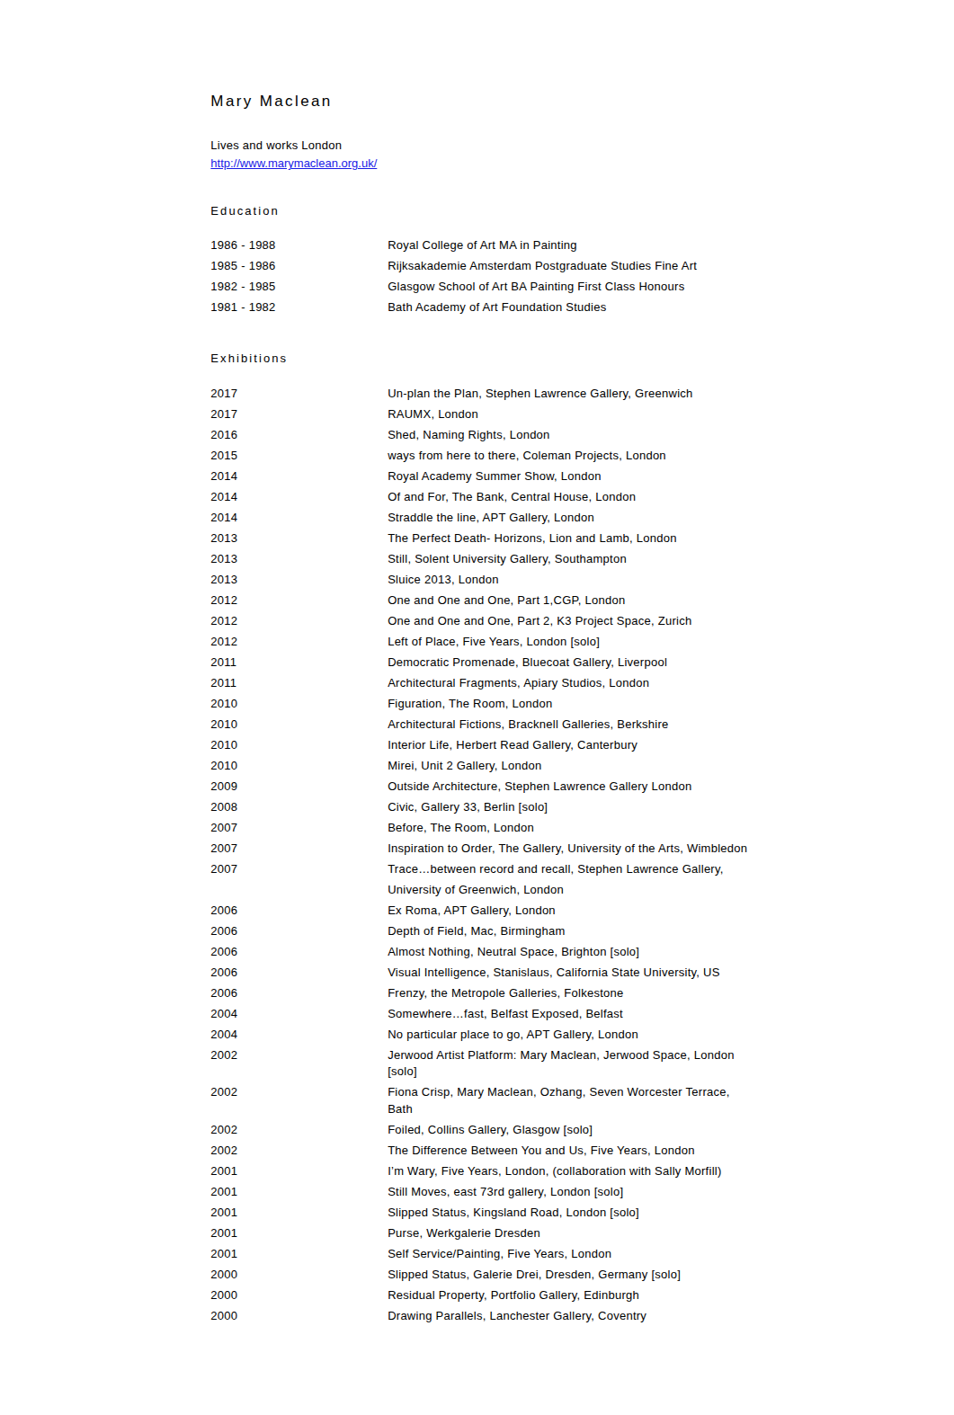Mary Maclean
Lives and works London
http://www.marymaclean.org.uk/
Education
| 1986 - 1988 | Royal College of Art MA in Painting |
| 1985 - 1986 | Rijksakademie Amsterdam Postgraduate Studies Fine Art |
| 1982 - 1985 | Glasgow School of Art BA Painting First Class Honours |
| 1981 - 1982 | Bath Academy of Art Foundation Studies |
Exhibitions
| 2017 | Un-plan the Plan, Stephen Lawrence Gallery, Greenwich |
| 2017 | RAUMX, London |
| 2016 | Shed, Naming Rights, London |
| 2015 | ways from here to there, Coleman Projects, London |
| 2014 | Royal Academy Summer Show, London |
| 2014 | Of and For, The Bank, Central House, London |
| 2014 | Straddle the line, APT Gallery, London |
| 2013 | The Perfect Death- Horizons, Lion and Lamb, London |
| 2013 | Still, Solent University Gallery, Southampton |
| 2013 | Sluice 2013, London |
| 2012 | One and One and One, Part 1,CGP, London |
| 2012 | One and One and One, Part 2, K3 Project Space, Zurich |
| 2012 | Left of Place, Five Years, London [solo] |
| 2011 | Democratic Promenade, Bluecoat Gallery, Liverpool |
| 2011 | Architectural Fragments, Apiary Studios, London |
| 2010 | Figuration, The Room, London |
| 2010 | Architectural Fictions, Bracknell Galleries, Berkshire |
| 2010 | Interior Life, Herbert Read Gallery, Canterbury |
| 2010 | Mirei, Unit 2 Gallery, London |
| 2009 | Outside Architecture, Stephen Lawrence Gallery London |
| 2008 | Civic, Gallery 33, Berlin [solo] |
| 2007 | Before, The Room, London |
| 2007 | Inspiration to Order, The Gallery, University of the Arts, Wimbledon |
| 2007 | Trace…between record and recall, Stephen Lawrence Gallery, |
| | University of Greenwich, London |
| 2006 | Ex Roma, APT Gallery, London |
| 2006 | Depth of Field, Mac, Birmingham |
| 2006 | Almost Nothing, Neutral Space, Brighton [solo] |
| 2006 | Visual Intelligence, Stanislaus, California State University, US |
| 2006 | Frenzy, the Metropole Galleries, Folkestone |
| 2004 | Somewhere…fast, Belfast Exposed, Belfast |
| 2004 | No particular place to go, APT Gallery, London |
| 2002 | Jerwood Artist Platform: Mary Maclean, Jerwood Space, London [solo] |
| 2002 | Fiona Crisp, Mary Maclean, Ozhang, Seven Worcester Terrace, Bath |
| 2002 | Foiled, Collins Gallery, Glasgow [solo] |
| 2002 | The Difference Between You and Us, Five Years, London |
| 2001 | I’m Wary, Five Years, London, (collaboration with Sally Morfill) |
| 2001 | Still Moves, east 73rd gallery, London [solo] |
| 2001 | Slipped Status, Kingsland Road, London [solo] |
| 2001 | Purse, Werkgalerie Dresden |
| 2001 | Self Service/Painting, Five Years, London |
| 2000 | Slipped Status, Galerie Drei, Dresden, Germany [solo] |
| 2000 | Residual Property, Portfolio Gallery, Edinburgh |
| 2000 | Drawing Parallels, Lanchester Gallery, Coventry |